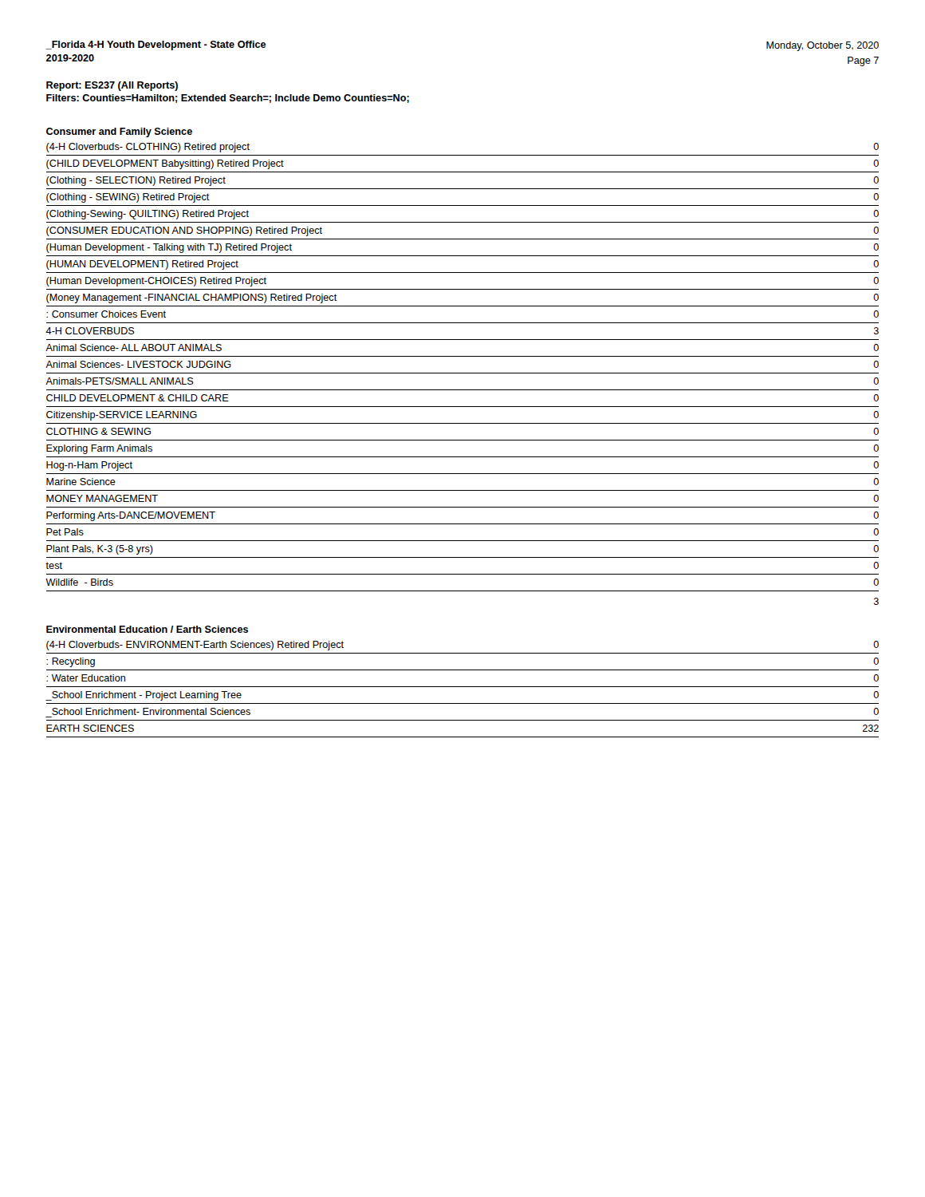Monday, October 5, 2020
Page 7
_Florida 4-H Youth Development - State Office
2019-2020
Report: ES237 (All Reports)
Filters: Counties=Hamilton; Extended Search=; Include Demo Counties=No;
Consumer and Family Science
| (4-H Cloverbuds- CLOTHING) Retired project | 0 |
| (CHILD DEVELOPMENT Babysitting) Retired Project | 0 |
| (Clothing - SELECTION) Retired Project | 0 |
| (Clothing - SEWING) Retired Project | 0 |
| (Clothing-Sewing- QUILTING) Retired Project | 0 |
| (CONSUMER EDUCATION AND SHOPPING) Retired Project | 0 |
| (Human Development - Talking with TJ) Retired Project | 0 |
| (HUMAN DEVELOPMENT) Retired Project | 0 |
| (Human Development-CHOICES) Retired Project | 0 |
| (Money Management -FINANCIAL CHAMPIONS) Retired Project | 0 |
| : Consumer Choices Event | 0 |
| 4-H CLOVERBUDS | 3 |
| Animal Science- ALL ABOUT ANIMALS | 0 |
| Animal Sciences- LIVESTOCK JUDGING | 0 |
| Animals-PETS/SMALL ANIMALS | 0 |
| CHILD DEVELOPMENT & CHILD CARE | 0 |
| Citizenship-SERVICE LEARNING | 0 |
| CLOTHING & SEWING | 0 |
| Exploring Farm Animals | 0 |
| Hog-n-Ham Project | 0 |
| Marine Science | 0 |
| MONEY MANAGEMENT | 0 |
| Performing Arts-DANCE/MOVEMENT | 0 |
| Pet Pals | 0 |
| Plant Pals, K-3 (5-8 yrs) | 0 |
| test | 0 |
| Wildlife - Birds | 0 |
| | 3 |
Environmental Education / Earth Sciences
| (4-H Cloverbuds- ENVIRONMENT-Earth Sciences) Retired Project | 0 |
| : Recycling | 0 |
| : Water Education | 0 |
| _School Enrichment - Project Learning Tree | 0 |
| _School Enrichment- Environmental Sciences | 0 |
| EARTH SCIENCES | 232 |